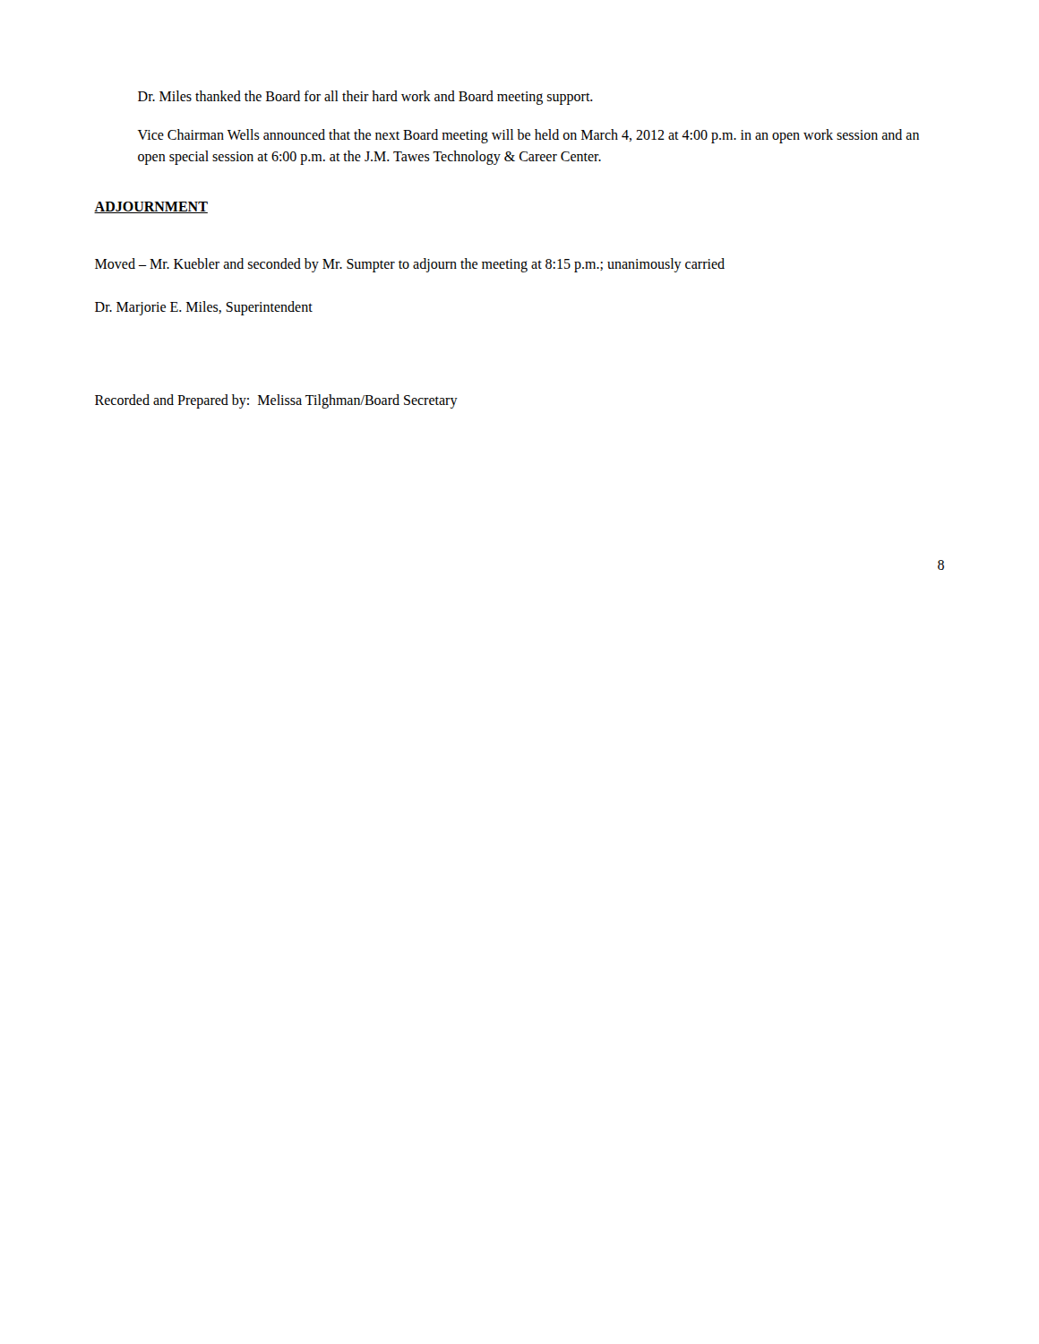Dr. Miles thanked the Board for all their hard work and Board meeting support.
Vice Chairman Wells announced that the next Board meeting will be held on March 4, 2012 at 4:00 p.m. in an open work session and an open special session at 6:00 p.m. at the J.M. Tawes Technology & Career Center.
ADJOURNMENT
Moved – Mr. Kuebler and seconded by Mr. Sumpter to adjourn the meeting at 8:15 p.m.; unanimously carried
Dr. Marjorie E. Miles, Superintendent
Recorded and Prepared by: Melissa Tilghman/Board Secretary
8